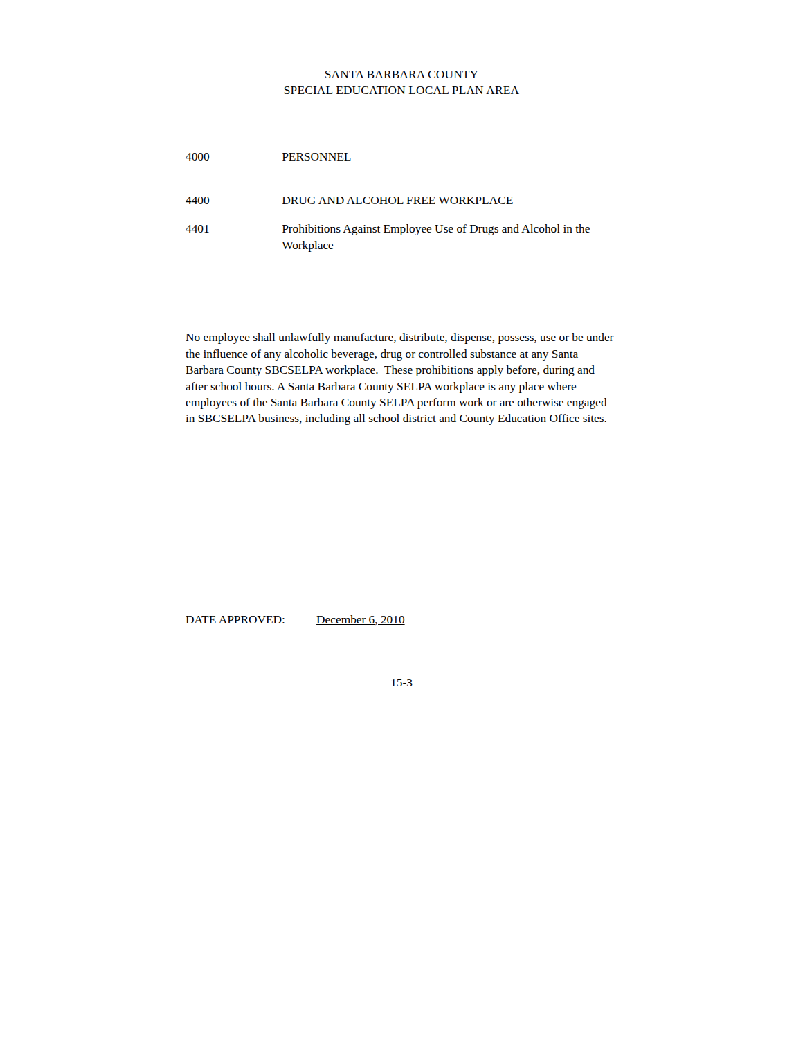SANTA BARBARA COUNTY
SPECIAL EDUCATION LOCAL PLAN AREA
4000
PERSONNEL
4400
DRUG AND ALCOHOL FREE WORKPLACE
4401
Prohibitions Against Employee Use of Drugs and Alcohol in the Workplace
No employee shall unlawfully manufacture, distribute, dispense, possess, use or be under the influence of any alcoholic beverage, drug or controlled substance at any Santa Barbara County SBCSELPA workplace. These prohibitions apply before, during and after school hours. A Santa Barbara County SELPA workplace is any place where employees of the Santa Barbara County SELPA perform work or are otherwise engaged in SBCSELPA business, including all school district and County Education Office sites.
DATE APPROVED: December 6, 2010
15-3